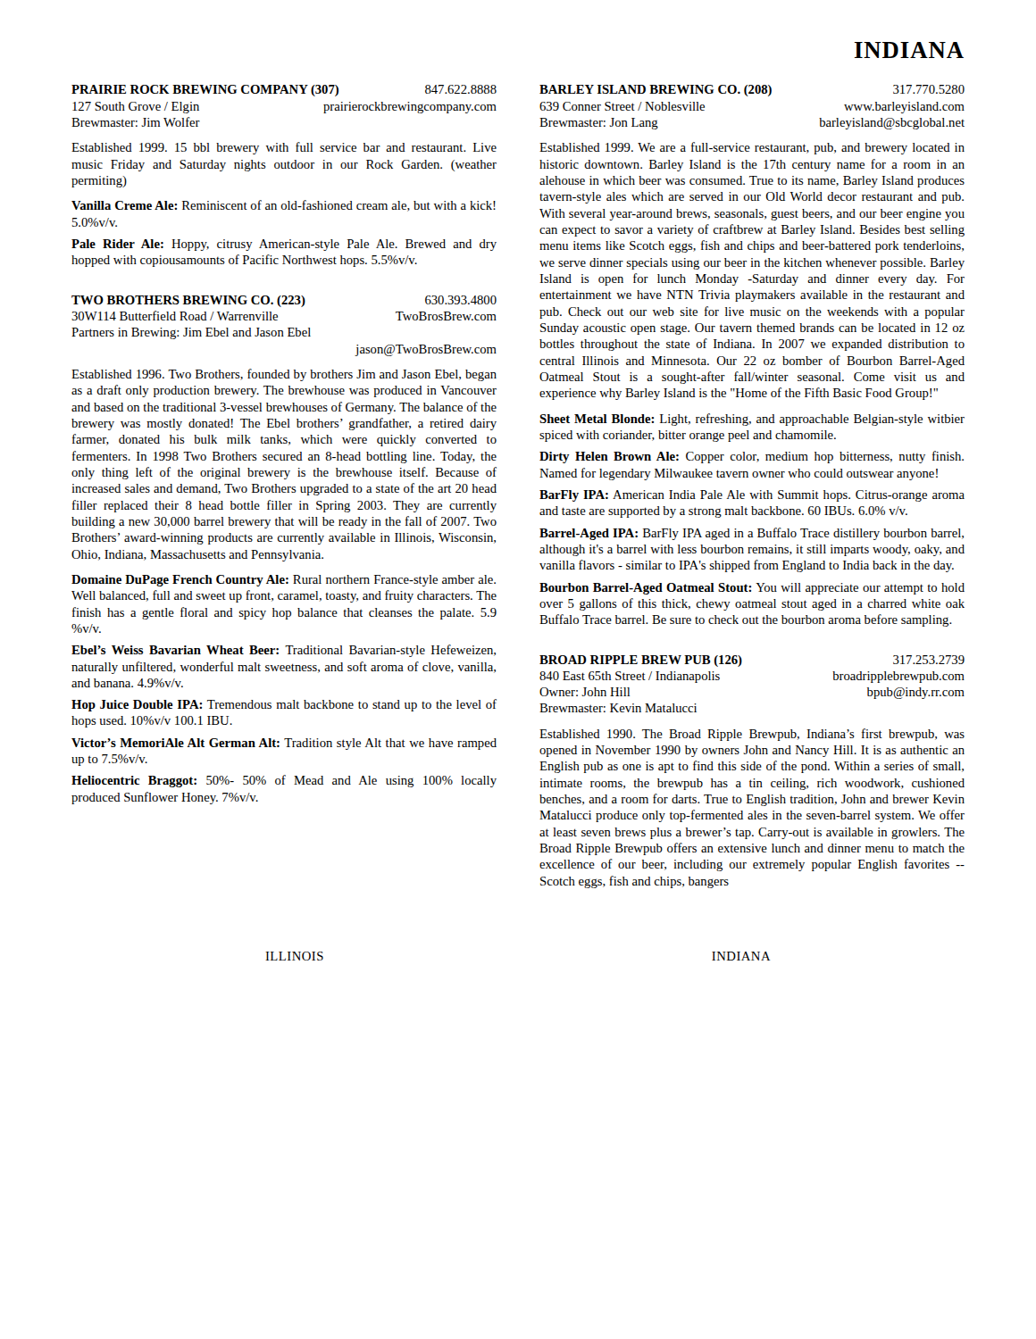INDIANA
Prairie Rock Brewing Company (307) 847.622.8888
127 South Grove / Elgin prairierockbrewingcompany.com
Brewmaster: Jim Wolfer
Established 1999. 15 bbl brewery with full service bar and restaurant. Live music Friday and Saturday nights outdoor in our Rock Garden. (weather permiting)
Vanilla Creme Ale: Reminiscent of an old-fashioned cream ale, but with a kick! 5.0%v/v.
Pale Rider Ale: Hoppy, citrusy American-style Pale Ale. Brewed and dry hopped with copiousamounts of Pacific Northwest hops. 5.5%v/v.
Two Brothers Brewing Co. (223) 630.393.4800
30W114 Butterfield Road / Warrenville TwoBrosBrew.com
Partners in Brewing: Jim Ebel and Jason Ebel
jason@TwoBrosBrew.com
Established 1996. Two Brothers, founded by brothers Jim and Jason Ebel, began as a draft only production brewery. The brewhouse was produced in Vancouver and based on the traditional 3-vessel brewhouses of Germany. The balance of the brewery was mostly donated! The Ebel brothers’ grandfather, a retired dairy farmer, donated his bulk milk tanks, which were quickly converted to fermenters. In 1998 Two Brothers secured an 8-head bottling line. Today, the only thing left of the original brewery is the brewhouse itself. Because of increased sales and demand, Two Brothers upgraded to a state of the art 20 head filler replaced their 8 head bottle filler in Spring 2003. They are currently building a new 30,000 barrel brewery that will be ready in the fall of 2007. Two Brothers’ award-winning products are currently available in Illinois, Wisconsin, Ohio, Indiana, Massachusetts and Pennsylvania.
Domaine DuPage French Country Ale: Rural northern France-style amber ale. Well balanced, full and sweet up front, caramel, toasty, and fruity characters. The finish has a gentle floral and spicy hop balance that cleanses the palate. 5.9 %v/v.
Ebel’s Weiss Bavarian Wheat Beer: Traditional Bavarian-style Hefeweizen, naturally unfiltered, wonderful malt sweetness, and soft aroma of clove, vanilla, and banana. 4.9%v/v.
Hop Juice Double IPA: Tremendous malt backbone to stand up to the level of hops used. 10%v/v 100.1 IBU.
Victor’s MemoriAle Alt German Alt: Tradition style Alt that we have ramped up to 7.5%v/v.
Heliocentric Braggot: 50%- 50% of Mead and Ale using 100% locally produced Sunflower Honey. 7%v/v.
Barley Island Brewing Co. (208) 317.770.5280
639 Conner Street / Noblesville www.barleyisland.com
Brewmaster: Jon Lang barleyisland@sbcglobal.net
Established 1999. We are a full-service restaurant, pub, and brewery located in historic downtown. Barley Island is the 17th century name for a room in an alehouse in which beer was consumed. True to its name, Barley Island produces tavern-style ales which are served in our Old World decor restaurant and pub. With several year-around brews, seasonals, guest beers, and our beer engine you can expect to savor a variety of craftbrew at Barley Island. Besides best selling menu items like Scotch eggs, fish and chips and beer-battered pork tenderloins, we serve dinner specials using our beer in the kitchen whenever possible. Barley Island is open for lunch Monday -Saturday and dinner every day. For entertainment we have NTN Trivia playmakers available in the restaurant and pub. Check out our web site for live music on the weekends with a popular Sunday acoustic open stage. Our tavern themed brands can be located in 12 oz bottles throughout the state of Indiana. In 2007 we expanded distribution to central Illinois and Minnesota. Our 22 oz bomber of Bourbon Barrel-Aged Oatmeal Stout is a sought-after fall/winter seasonal. Come visit us and experience why Barley Island is the "Home of the Fifth Basic Food Group!"
Sheet Metal Blonde: Light, refreshing, and approachable Belgian-style witbier spiced with coriander, bitter orange peel and chamomile.
Dirty Helen Brown Ale: Copper color, medium hop bitterness, nutty finish. Named for legendary Milwaukee tavern owner who could outswear anyone!
BarFly IPA: American India Pale Ale with Summit hops. Citrus-orange aroma and taste are supported by a strong malt backbone. 60 IBUs. 6.0% v/v.
Barrel-Aged IPA: BarFly IPA aged in a Buffalo Trace distillery bourbon barrel, although it's a barrel with less bourbon remains, it still imparts woody, oaky, and vanilla flavors - similar to IPA's shipped from England to India back in the day.
Bourbon Barrel-Aged Oatmeal Stout: You will appreciate our attempt to hold over 5 gallons of this thick, chewy oatmeal stout aged in a charred white oak Buffalo Trace barrel. Be sure to check out the bourbon aroma before sampling.
Broad Ripple Brew Pub (126) 317.253.2739
840 East 65th Street / Indianapolis broadripplebrewpub.com
Owner: John Hill bpub@indy.rr.com
Brewmaster: Kevin Matalucci
Established 1990. The Broad Ripple Brewpub, Indiana’s first brewpub, was opened in November 1990 by owners John and Nancy Hill. It is as authentic an English pub as one is apt to find this side of the pond. Within a series of small, intimate rooms, the brewpub has a tin ceiling, rich woodwork, cushioned benches, and a room for darts. True to English tradition, John and brewer Kevin Matalucci produce only top-fermented ales in the seven-barrel system. We offer at least seven brews plus a brewer’s tap. Carry-out is available in growlers. The Broad Ripple Brewpub offers an extensive lunch and dinner menu to match the excellence of our beer, including our extremely popular English favorites -- Scotch eggs, fish and chips, bangers
ILLINOIS INDIANA